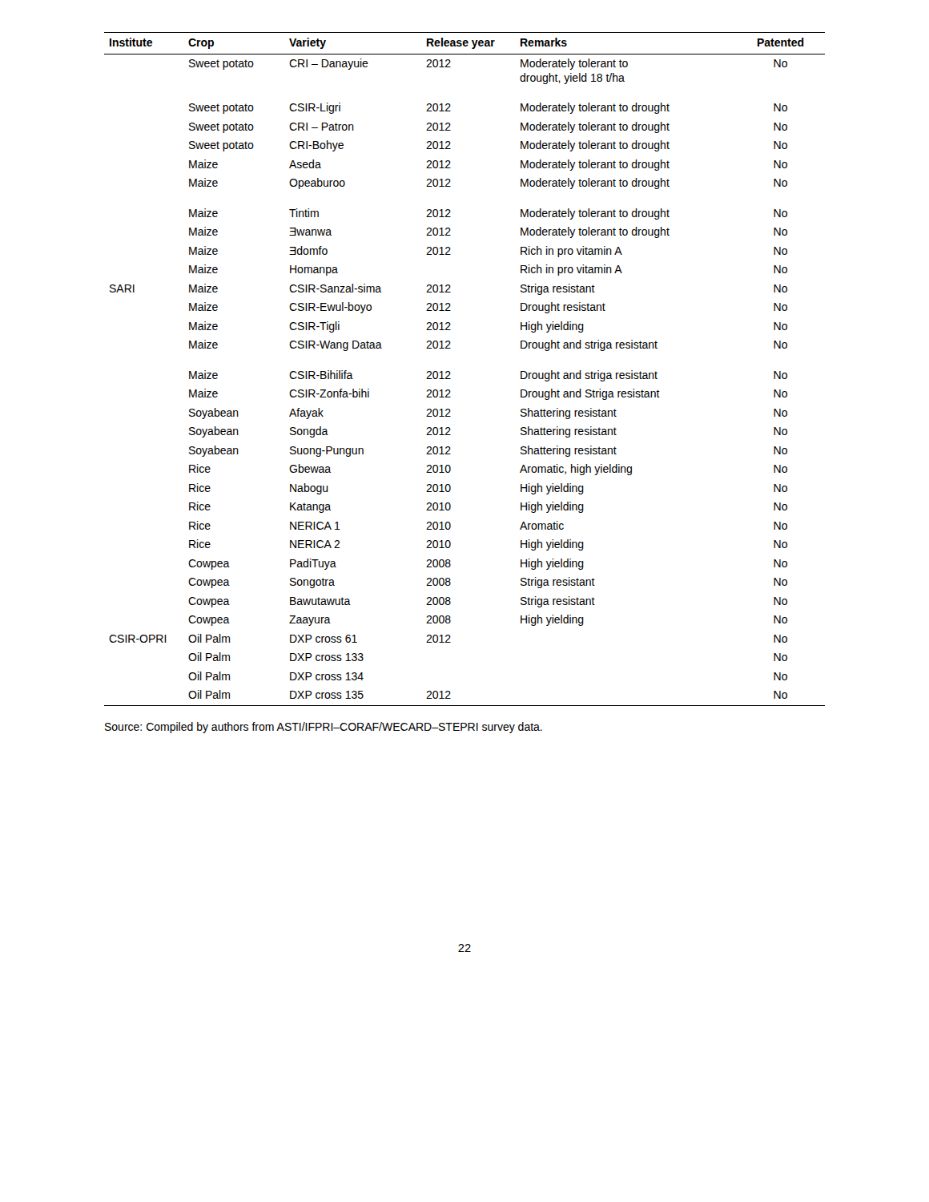| Institute | Crop | Variety | Release year | Remarks | Patented |
| --- | --- | --- | --- | --- | --- |
| | Sweet potato | CRI – Danayuie | 2012 | Moderately tolerant to drought, yield 18 t/ha | No |
| | Sweet potato | CSIR-Ligri | 2012 | Moderately tolerant to drought | No |
| | Sweet potato | CRI – Patron | 2012 | Moderately tolerant to drought | No |
| | Sweet potato | CRI-Bohye | 2012 | Moderately tolerant to drought | No |
| | Maize | Aseda | 2012 | Moderately tolerant to drought | No |
| | Maize | Opeaburoo | 2012 | Moderately tolerant to drought | No |
| | Maize | Tintim | 2012 | Moderately tolerant to drought | No |
| | Maize | Ǝwanwa | 2012 | Moderately tolerant to drought | No |
| | Maize | Ǝdomfo | 2012 | Rich in pro vitamin A | No |
| | Maize | Homanpa | | Rich in pro vitamin A | No |
| SARI | Maize | CSIR-Sanzal-sima | 2012 | Striga resistant | No |
| | Maize | CSIR-Ewul-boyo | 2012 | Drought resistant | No |
| | Maize | CSIR-Tigli | 2012 | High yielding | No |
| | Maize | CSIR-Wang Dataa | 2012 | Drought and striga resistant | No |
| | Maize | CSIR-Bihilifa | 2012 | Drought and striga resistant | No |
| | Maize | CSIR-Zonfa-bihi | 2012 | Drought and Striga resistant | No |
| | Soyabean | Afayak | 2012 | Shattering resistant | No |
| | Soyabean | Songda | 2012 | Shattering resistant | No |
| | Soyabean | Suong-Pungun | 2012 | Shattering resistant | No |
| | Rice | Gbewaa | 2010 | Aromatic, high yielding | No |
| | Rice | Nabogu | 2010 | High yielding | No |
| | Rice | Katanga | 2010 | High yielding | No |
| | Rice | NERICA 1 | 2010 | Aromatic | No |
| | Rice | NERICA 2 | 2010 | High yielding | No |
| | Cowpea | PadiTuya | 2008 | High yielding | No |
| | Cowpea | Songotra | 2008 | Striga resistant | No |
| | Cowpea | Bawutawuta | 2008 | Striga resistant | No |
| | Cowpea | Zaayura | 2008 | High yielding | No |
| CSIR-OPRI | Oil Palm | DXP cross 61 | 2012 | | No |
| | Oil Palm | DXP cross 133 | | | No |
| | Oil Palm | DXP cross 134 | | | No |
| | Oil Palm | DXP cross 135 | 2012 | | No |
Source: Compiled by authors from ASTI/IFPRI–CORAF/WECARD–STEPRI survey data.
22